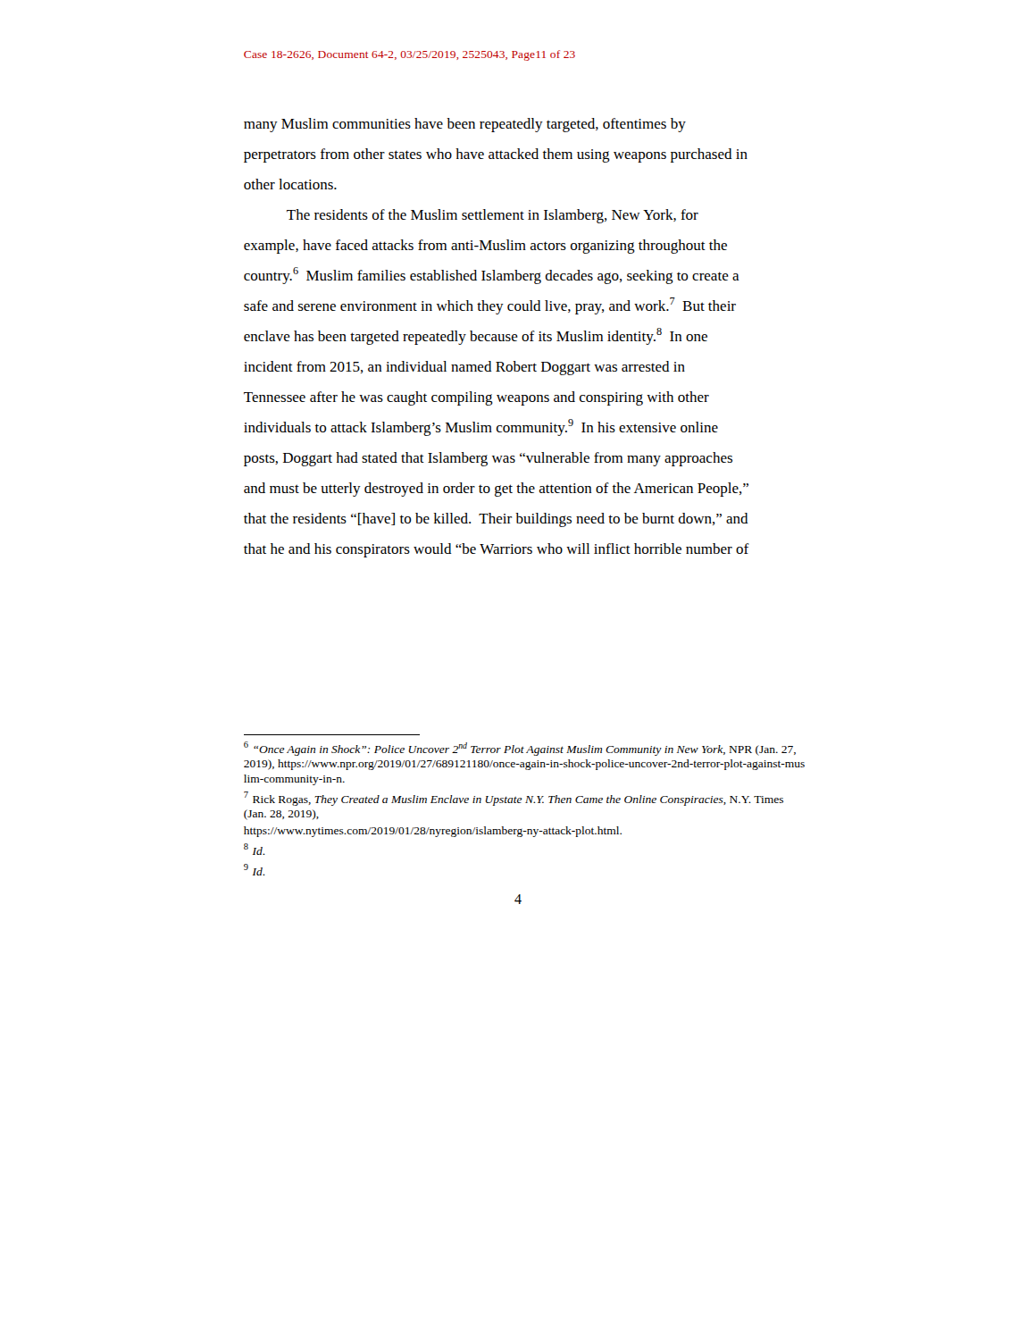Case 18-2626, Document 64-2, 03/25/2019, 2525043, Page11 of 23
many Muslim communities have been repeatedly targeted, oftentimes by
perpetrators from other states who have attacked them using weapons purchased in
other locations.
The residents of the Muslim settlement in Islamberg, New York, for
example, have faced attacks from anti-Muslim actors organizing throughout the
country.6 Muslim families established Islamberg decades ago, seeking to create a
safe and serene environment in which they could live, pray, and work.7 But their
enclave has been targeted repeatedly because of its Muslim identity.8 In one
incident from 2015, an individual named Robert Doggart was arrested in
Tennessee after he was caught compiling weapons and conspiring with other
individuals to attack Islamberg’s Muslim community.9 In his extensive online
posts, Doggart had stated that Islamberg was “vulnerable from many approaches
and must be utterly destroyed in order to get the attention of the American People,”
that the residents “[have] to be killed. Their buildings need to be burnt down,” and
that he and his conspirators would “be Warriors who will inflict horrible number of
6 “Once Again in Shock”: Police Uncover 2nd Terror Plot Against Muslim Community in New York, NPR (Jan. 27, 2019), https://www.npr.org/2019/01/27/689121180/once-again-in-shock-police-uncover-2nd-terror-plot-against-muslim-community-in-n.
7 Rick Rogas, They Created a Muslim Enclave in Upstate N.Y. Then Came the Online Conspiracies, N.Y. Times (Jan. 28, 2019),
https://www.nytimes.com/2019/01/28/nyregion/islamberg-ny-attack-plot.html.
8 Id.
9 Id.
4